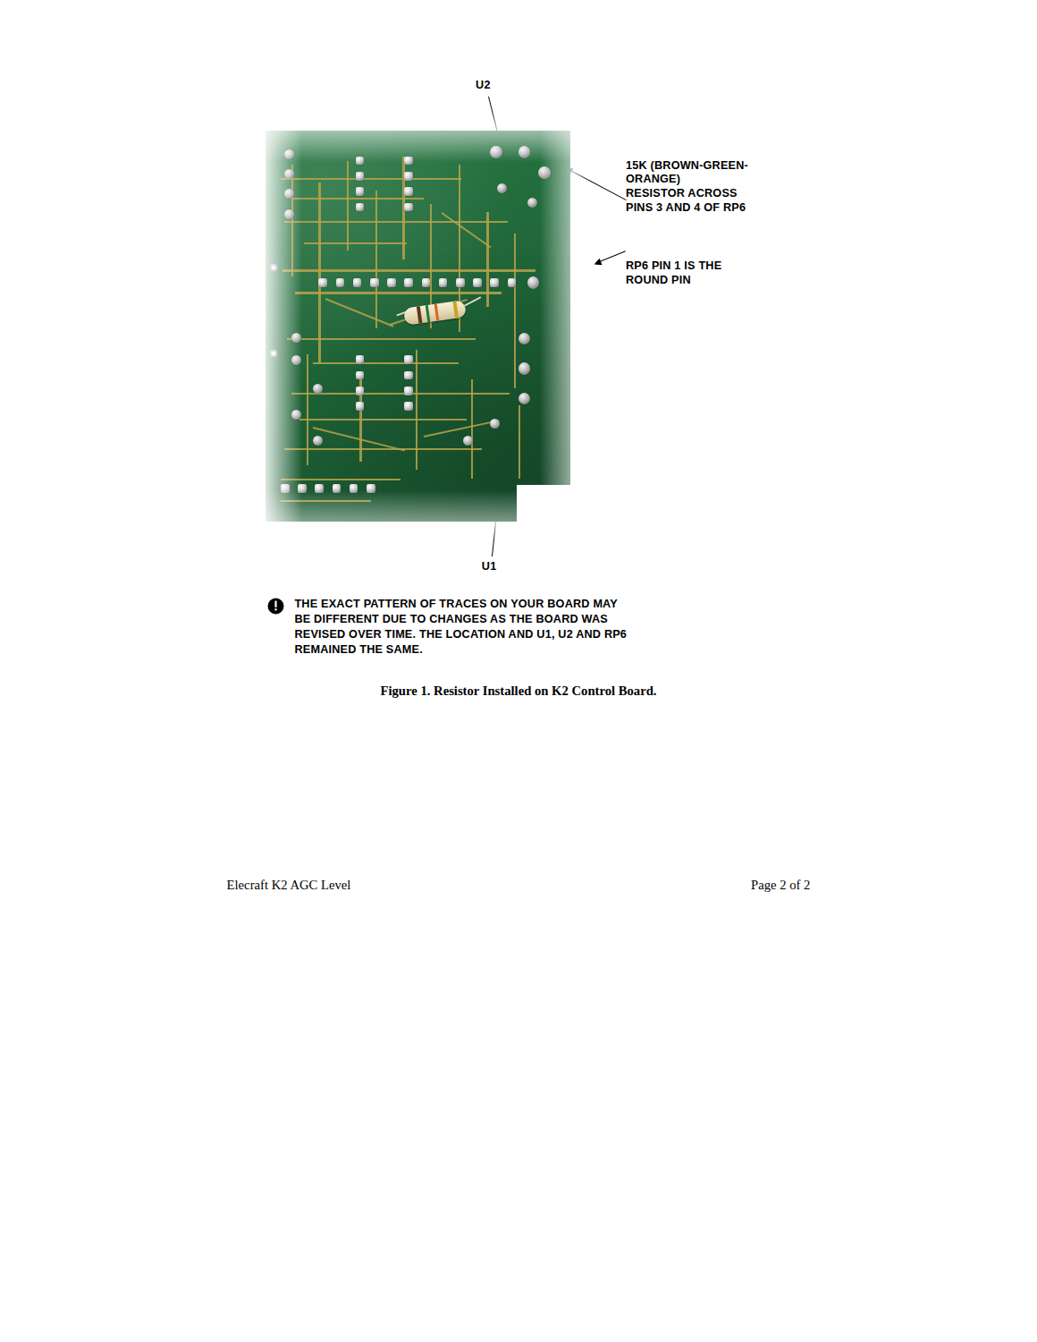U2
U1
15K (BROWN-GREEN-ORANGE)
RESISTOR ACROSS
PINS 3 AND 4 OF RP6
RP6 PIN 1 IS THE
ROUND PIN
THE EXACT PATTERN OF TRACES ON YOUR BOARD MAY
BE DIFFERENT DUE TO CHANGES AS THE BOARD WAS
REVISED OVER TIME. THE LOCATION AND U1, U2 AND RP6
REMAINED THE SAME.
Figure 1. Resistor Installed on K2 Control Board.
Elecraft K2 AGC Level Page 2 of 2